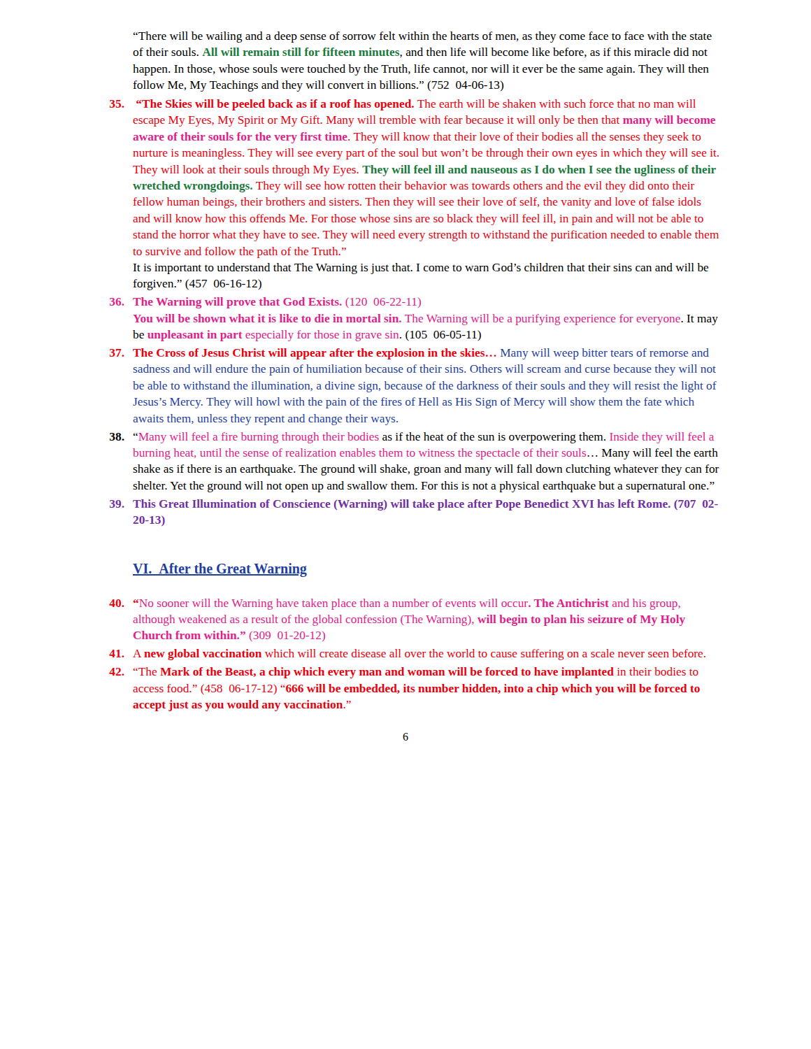“There will be wailing and a deep sense of sorrow felt within the hearts of men, as they come face to face with the state of their souls. All will remain still for fifteen minutes, and then life will become like before, as if this miracle did not happen. In those, whose souls were touched by the Truth, life cannot, nor will it ever be the same again. They will then follow Me, My Teachings and they will convert in billions.” (752 04-06-13)
35. “The Skies will be peeled back as if a roof has opened. The earth will be shaken with such force that no man will escape My Eyes, My Spirit or My Gift. Many will tremble with fear because it will only be then that many will become aware of their souls for the very first time. They will know that their love of their bodies all the senses they seek to nurture is meaningless. They will see every part of the soul but won’t be through their own eyes in which they will see it. They will look at their souls through My Eyes. They will feel ill and nauseous as I do when I see the ugliness of their wretched wrongdoings. They will see how rotten their behavior was towards others and the evil they did onto their fellow human beings, their brothers and sisters. Then they will see their love of self, the vanity and love of false idols and will know how this offends Me. For those whose sins are so black they will feel ill, in pain and will not be able to stand the horror what they have to see. They will need every strength to withstand the purification needed to enable them to survive and follow the path of the Truth.”
It is important to understand that The Warning is just that. I come to warn God’s children that their sins can and will be forgiven.” (457 06-16-12)
36. The Warning will prove that God Exists. (120 06-22-11)
You will be shown what it is like to die in mortal sin. The Warning will be a purifying experience for everyone. It may be unpleasant in part especially for those in grave sin. (105 06-05-11)
37. The Cross of Jesus Christ will appear after the explosion in the skies… Many will weep bitter tears of remorse and sadness and will endure the pain of humiliation because of their sins. Others will scream and curse because they will not be able to withstand the illumination, a divine sign, because of the darkness of their souls and they will resist the light of Jesus’s Mercy. They will howl with the pain of the fires of Hell as His Sign of Mercy will show them the fate which awaits them, unless they repent and change their ways.
38. “Many will feel a fire burning through their bodies as if the heat of the sun is overpowering them. Inside they will feel a burning heat, until the sense of realization enables them to witness the spectacle of their souls… Many will feel the earth shake as if there is an earthquake. The ground will shake, groan and many will fall down clutching whatever they can for shelter. Yet the ground will not open up and swallow them. For this is not a physical earthquake but a supernatural one.”
39. This Great Illumination of Conscience (Warning) will take place after Pope Benedict XVI has left Rome. (707 02-20-13)
VI. After the Great Warning
40. “No sooner will the Warning have taken place than a number of events will occur. The Antichrist and his group, although weakened as a result of the global confession (The Warning), will begin to plan his seizure of My Holy Church from within.” (309 01-20-12)
41. A new global vaccination which will create disease all over the world to cause suffering on a scale never seen before.
42. “The Mark of the Beast, a chip which every man and woman will be forced to have implanted in their bodies to access food.” (458 06-17-12) “666 will be embedded, its number hidden, into a chip which you will be forced to accept just as you would any vaccination.”
6